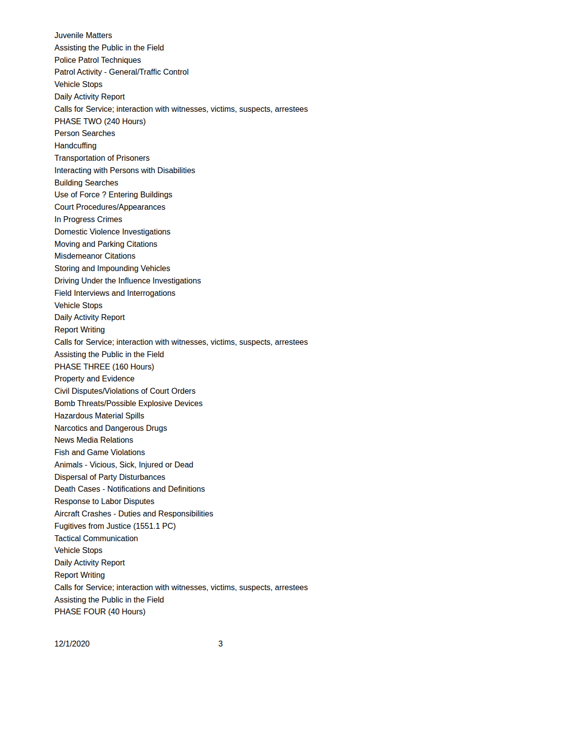Juvenile Matters
Assisting the Public in the Field
Police Patrol Techniques
Patrol Activity - General/Traffic Control
Vehicle Stops
Daily Activity Report
Calls for Service; interaction with witnesses, victims, suspects, arrestees
PHASE TWO (240 Hours)
Person Searches
Handcuffing
Transportation of Prisoners
Interacting with Persons with Disabilities
Building Searches
Use of Force ? Entering Buildings
Court Procedures/Appearances
In Progress Crimes
Domestic Violence Investigations
Moving and Parking Citations
Misdemeanor Citations
Storing and Impounding Vehicles
Driving Under the Influence Investigations
Field Interviews and Interrogations
Vehicle Stops
Daily Activity Report
Report Writing
Calls for Service; interaction with witnesses, victims, suspects, arrestees
Assisting the Public in the Field
PHASE THREE (160 Hours)
Property and Evidence
Civil Disputes/Violations of Court Orders
Bomb Threats/Possible Explosive Devices
Hazardous Material Spills
Narcotics and Dangerous Drugs
News Media Relations
Fish and Game Violations
Animals - Vicious, Sick, Injured or Dead
Dispersal of Party Disturbances
Death Cases - Notifications and Definitions
Response to Labor Disputes
Aircraft Crashes - Duties and Responsibilities
Fugitives from Justice (1551.1 PC)
Tactical Communication
Vehicle Stops
Daily Activity Report
Report Writing
Calls for Service; interaction with witnesses, victims, suspects, arrestees
Assisting the Public in the Field
PHASE FOUR (40 Hours)
12/1/2020 3